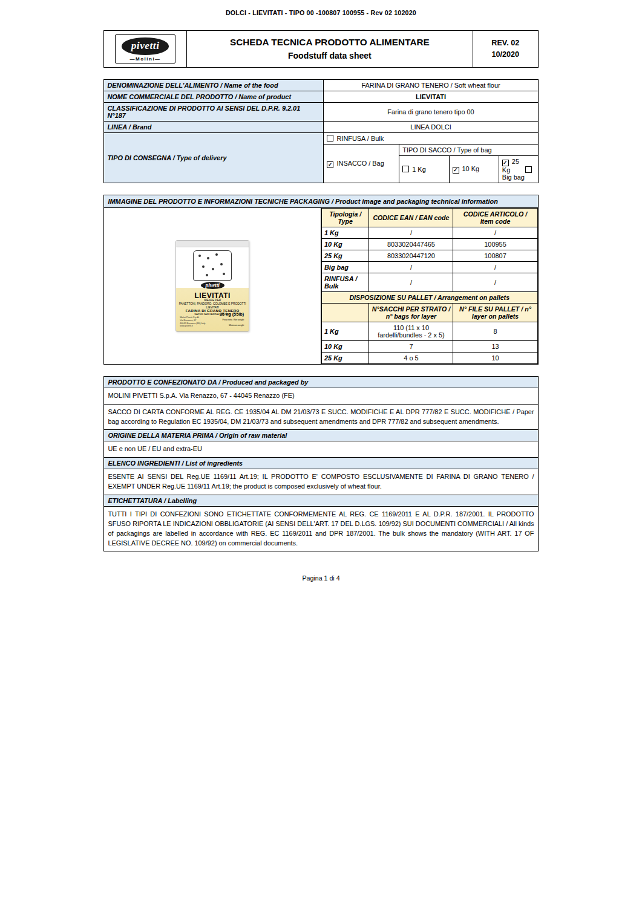DOLCI - LIEVITATI - TIPO 00 -100807 100955 - Rev 02 102020
| pivetti —Molini— | SCHEDA TECNICA PRODOTTO ALIMENTARE Foodstuff data sheet | REV. 02 10/2020 |
| DENOMINAZIONE DELL'ALIMENTO / Name of the food | FARINA DI GRANO TENERO / Soft wheat flour |
| NOME COMMERCIALE DEL PRODOTTO / Name of product | LIEVITATI |
| CLASSIFICAZIONE DI PRODOTTO AI SENSI DEL D.P.R. 9.2.01 N°187 | Farina di grano tenero tipo 00 |
| LINEA / Brand | LINEA DOLCI |
| TIPO DI CONSEGNA / Type of delivery | RINFUSA / Bulk |
| INSACCO / Bag | TIPO DI SACCO / Type of bag |
| 1 Kg | 10 Kg | 25 Kg Big bag |
| IMMAGINE DEL PRODOTTO E INFORMAZIONI TECNICHE PACKAGING / Product image and packaging technical information |
| pivetti LIEVITATI IDEALE PER PANETTONI, PANDORO, COLOMBE E PRODOTTI LIEVITATI FARINA DI GRANO TENERO SAPER FAR FARINA DAL 1875 Molini Pivetti S.p.A. Via Renazzo, 67 44045 Renazzo (FE) Italy www.pivetti.it 25 kg (55lb) Peso netto / Net weight Minimum weight | / Tipologia / Type / CODICE EAN / EAN code / CODICE ARTICOLO / Item code / / 1 Kg / / / / / / 10 Kg / 8033020447465 / 100955 / / 25 Kg / 8033020447120 / 100807 / / Big bag / / / / / / RINFUSA / Bulk / / / / / / DISPOSIZIONE SU PALLET / Arrangement on pallets / / / N°SACCHI PER STRATO / n° bags for layer / N° FILE SU PALLET / n° layer on pallets / / 1 Kg / 110 (11 x 10 fardelli/bundles - 2 x 5) / 8 / / 10 Kg / 7 / 13 / / 25 Kg / 4 o 5 / 10 / |
| PRODOTTO E CONFEZIONATO DA / Produced and packaged by |
| MOLINI PIVETTI S.p.A. Via Renazzo, 67 - 44045 Renazzo (FE) |
| SACCO DI CARTA CONFORME AL REG. CE 1935/04 AL DM 21/03/73 E SUCC. MODIFICHE E AL DPR 777/82 E SUCC. MODIFICHE / Paper bag according to Regulation EC 1935/04, DM 21/03/73 and subsequent amendments and DPR 777/82 and subsequent amendments. |
| ORIGINE DELLA MATERIA PRIMA / Origin of raw material |
| UE e non UE / EU and extra-EU |
| ELENCO INGREDIENTI / List of ingredients |
| ESENTE AI SENSI DEL Reg.UE 1169/11 Art.19; IL PRODOTTO E' COMPOSTO ESCLUSIVAMENTE DI FARINA DI GRANO TENERO / EXEMPT UNDER Reg.UE 1169/11 Art.19; the product is composed exclusively of wheat flour. |
| ETICHETTATURA / Labelling |
| TUTTI I TIPI DI CONFEZIONI SONO ETICHETTATE CONFORMEMENTE AL REG. CE 1169/2011 E AL D.P.R. 187/2001. IL PRODOTTO SFUSO RIPORTA LE INDICAZIONI OBBLIGATORIE (AI SENSI DELL'ART. 17 DEL D.LGS. 109/92) SUI DOCUMENTI COMMERCIALI / All kinds of packagings are labelled in accordance with REG. EC 1169/2011 and DPR 187/2001. The bulk shows the mandatory (WITH ART. 17 OF LEGISLATIVE DECREE NO. 109/92) on commercial documents. |
Pagina 1 di 4